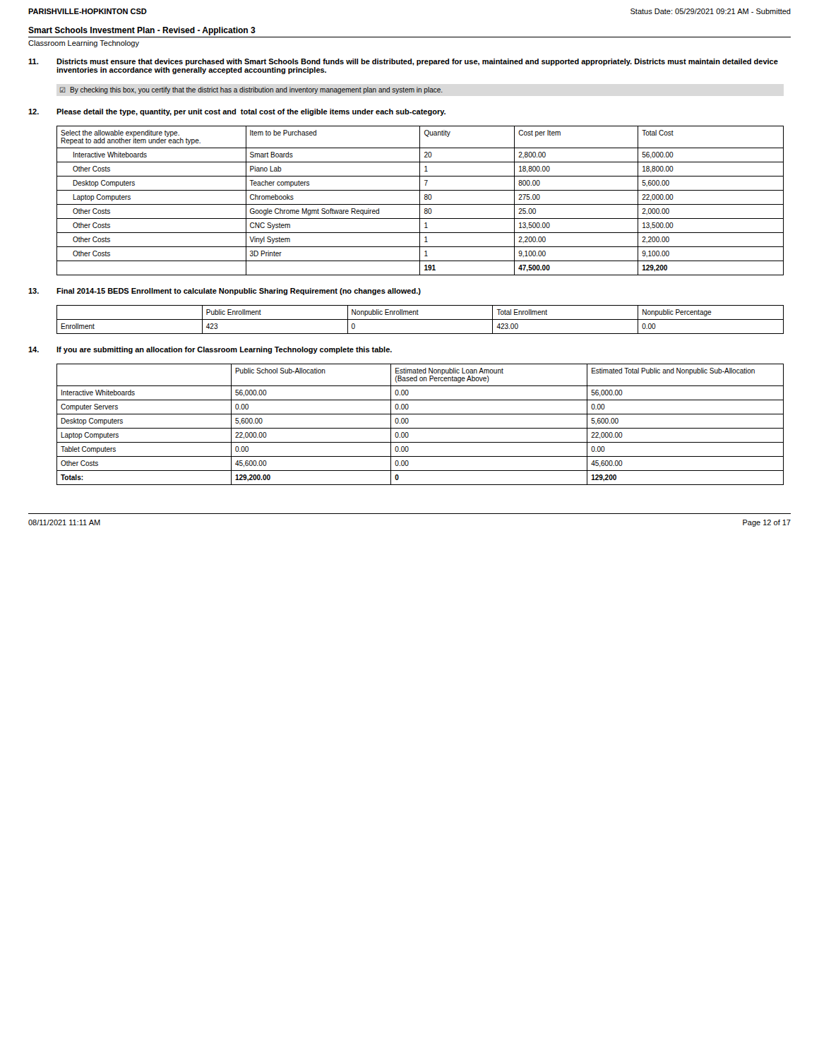PARISHVILLE-HOPKINTON CSD
Status Date: 05/29/2021 09:21 AM - Submitted
Smart Schools Investment Plan - Revised - Application 3
Classroom Learning Technology
11.
Districts must ensure that devices purchased with Smart Schools Bond funds will be distributed, prepared for use, maintained and supported appropriately. Districts must maintain detailed device inventories in accordance with generally accepted accounting principles.
☑By checking this box, you certify that the district has a distribution and inventory management plan and system in place.
12.
Please detail the type, quantity, per unit cost and total cost of the eligible items under each sub-category.
| Select the allowable expenditure type. Repeat to add another item under each type. | Item to be Purchased | Quantity | Cost per Item | Total Cost |
| --- | --- | --- | --- | --- |
| Interactive Whiteboards | Smart Boards | 20 | 2,800.00 | 56,000.00 |
| Other Costs | Piano Lab | 1 | 18,800.00 | 18,800.00 |
| Desktop Computers | Teacher computers | 7 | 800.00 | 5,600.00 |
| Laptop Computers | Chromebooks | 80 | 275.00 | 22,000.00 |
| Other Costs | Google Chrome Mgmt Software Required | 80 | 25.00 | 2,000.00 |
| Other Costs | CNC System | 1 | 13,500.00 | 13,500.00 |
| Other Costs | Vinyl System | 1 | 2,200.00 | 2,200.00 |
| Other Costs | 3D Printer | 1 | 9,100.00 | 9,100.00 |
| | | 191 | 47,500.00 | 129,200 |
13.
Final 2014-15 BEDS Enrollment to calculate Nonpublic Sharing Requirement (no changes allowed.)
| | Public Enrollment | Nonpublic Enrollment | Total Enrollment | Nonpublic Percentage |
| --- | --- | --- | --- | --- |
| Enrollment | 423 | 0 | 423.00 | 0.00 |
14.
If you are submitting an allocation for Classroom Learning Technology complete this table.
| | Public School Sub-Allocation | Estimated Nonpublic Loan Amount (Based on Percentage Above) | Estimated Total Public and Nonpublic Sub-Allocation |
| --- | --- | --- | --- |
| Interactive Whiteboards | 56,000.00 | 0.00 | 56,000.00 |
| Computer Servers | 0.00 | 0.00 | 0.00 |
| Desktop Computers | 5,600.00 | 0.00 | 5,600.00 |
| Laptop Computers | 22,000.00 | 0.00 | 22,000.00 |
| Tablet Computers | 0.00 | 0.00 | 0.00 |
| Other Costs | 45,600.00 | 0.00 | 45,600.00 |
| Totals: | 129,200.00 | 0 | 129,200 |
08/11/2021 11:11 AM
Page 12 of 17